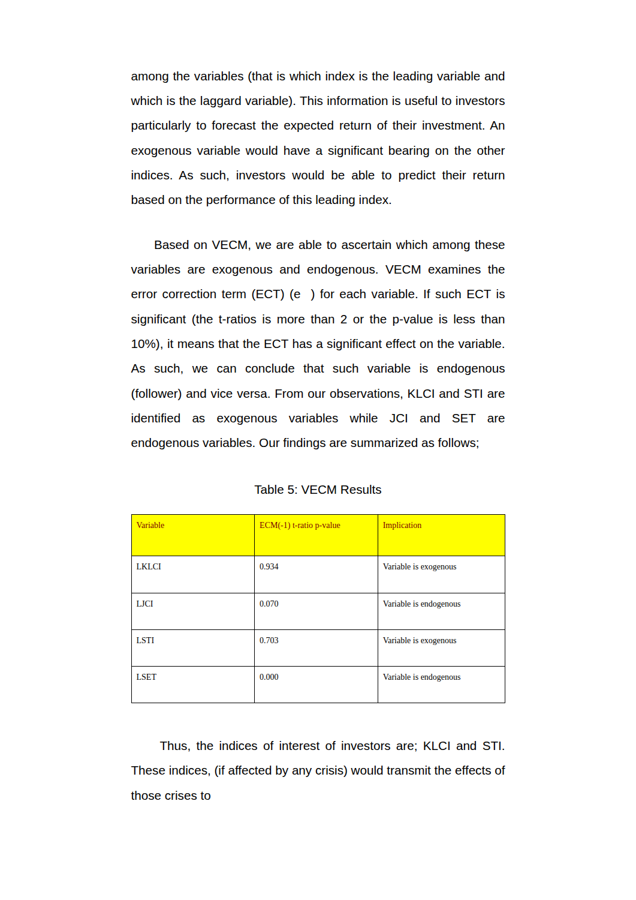among the variables (that is which index is the leading variable and which is the laggard variable). This information is useful to investors particularly to forecast the expected return of their investment. An exogenous variable would have a significant bearing on the other indices. As such, investors would be able to predict their return based on the performance of this leading index.
Based on VECM, we are able to ascertain which among these variables are exogenous and endogenous. VECM examines the error correction term (ECT) (e ) for each variable. If such ECT is significant (the t-ratios is more than 2 or the p-value is less than 10%), it means that the ECT has a significant effect on the variable. As such, we can conclude that such variable is endogenous (follower) and vice versa. From our observations, KLCI and STI are identified as exogenous variables while JCI and SET are endogenous variables. Our findings are summarized as follows;
Table 5: VECM Results
| Variable | ECM(-1) t-ratio p-value | Implication |
| LKLCI | 0.934 | Variable is exogenous |
| LJCI | 0.070 | Variable is endogenous |
| LSTI | 0.703 | Variable is exogenous |
| LSET | 0.000 | Variable is endogenous |
Thus, the indices of interest of investors are; KLCI and STI. These indices, (if affected by any crisis) would transmit the effects of those crises to